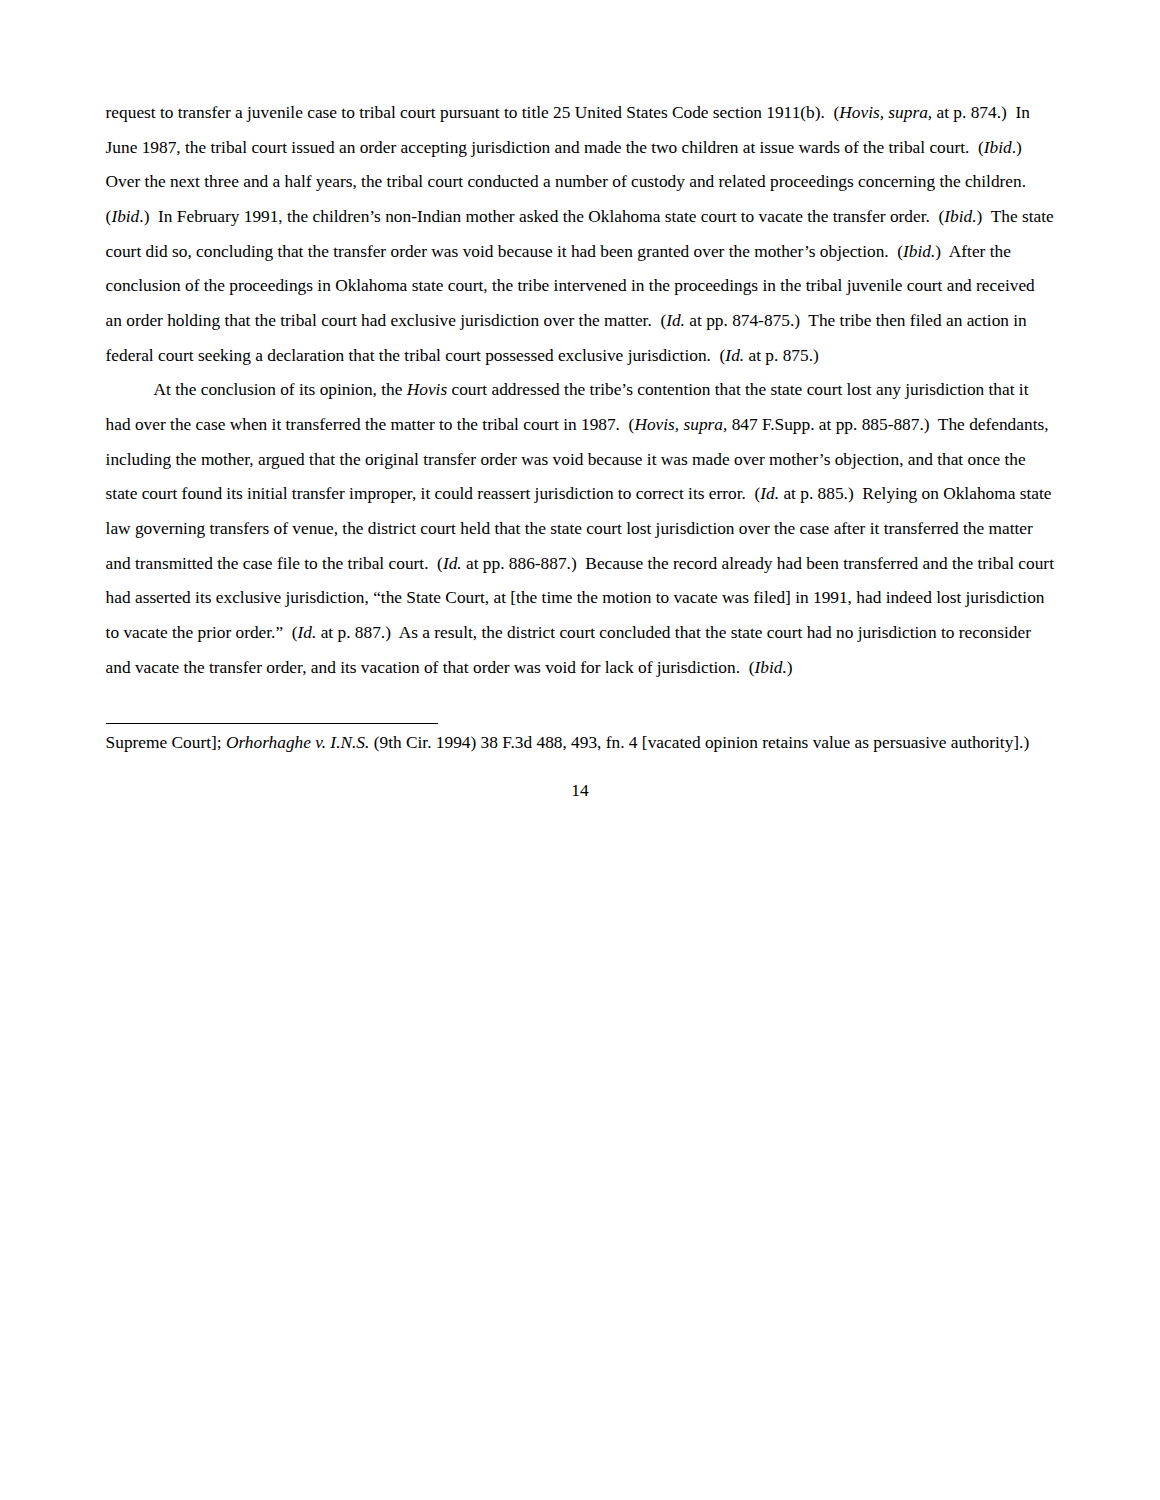request to transfer a juvenile case to tribal court pursuant to title 25 United States Code section 1911(b). (Hovis, supra, at p. 874.) In June 1987, the tribal court issued an order accepting jurisdiction and made the two children at issue wards of the tribal court. (Ibid.) Over the next three and a half years, the tribal court conducted a number of custody and related proceedings concerning the children. (Ibid.) In February 1991, the children’s non-Indian mother asked the Oklahoma state court to vacate the transfer order. (Ibid.) The state court did so, concluding that the transfer order was void because it had been granted over the mother’s objection. (Ibid.) After the conclusion of the proceedings in Oklahoma state court, the tribe intervened in the proceedings in the tribal juvenile court and received an order holding that the tribal court had exclusive jurisdiction over the matter. (Id. at pp. 874-875.) The tribe then filed an action in federal court seeking a declaration that the tribal court possessed exclusive jurisdiction. (Id. at p. 875.)
At the conclusion of its opinion, the Hovis court addressed the tribe’s contention that the state court lost any jurisdiction that it had over the case when it transferred the matter to the tribal court in 1987. (Hovis, supra, 847 F.Supp. at pp. 885-887.) The defendants, including the mother, argued that the original transfer order was void because it was made over mother’s objection, and that once the state court found its initial transfer improper, it could reassert jurisdiction to correct its error. (Id. at p. 885.) Relying on Oklahoma state law governing transfers of venue, the district court held that the state court lost jurisdiction over the case after it transferred the matter and transmitted the case file to the tribal court. (Id. at pp. 886-887.) Because the record already had been transferred and the tribal court had asserted its exclusive jurisdiction, “the State Court, at [the time the motion to vacate was filed] in 1991, had indeed lost jurisdiction to vacate the prior order.” (Id. at p. 887.) As a result, the district court concluded that the state court had no jurisdiction to reconsider and vacate the transfer order, and its vacation of that order was void for lack of jurisdiction. (Ibid.)
Supreme Court]; Orhorhaghe v. I.N.S. (9th Cir. 1994) 38 F.3d 488, 493, fn. 4 [vacated opinion retains value as persuasive authority].)
14